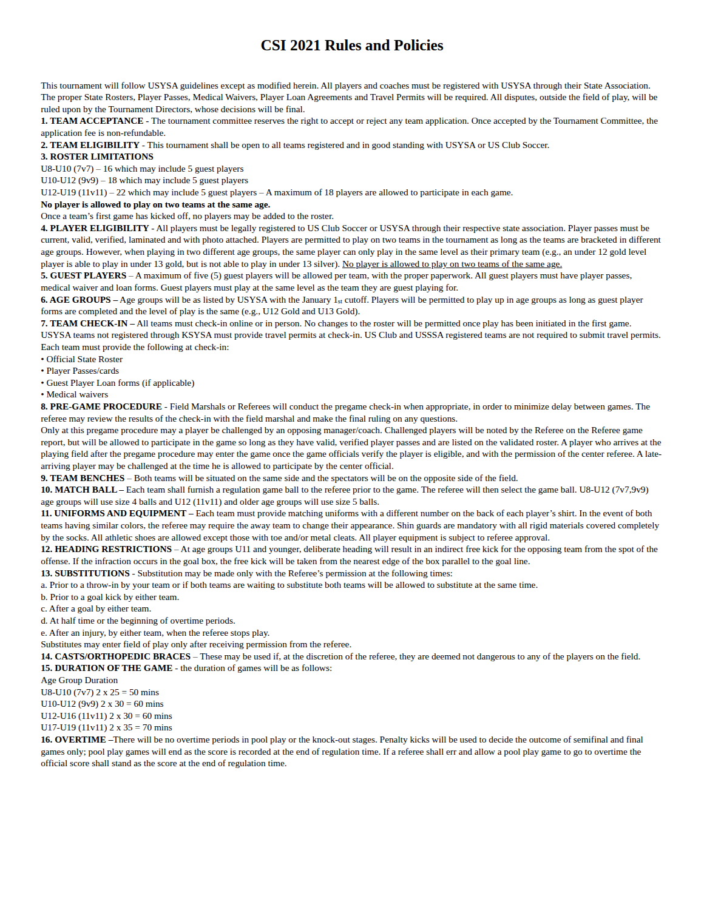CSI 2021 Rules and Policies
This tournament will follow USYSA guidelines except as modified herein. All players and coaches must be registered with USYSA through their State Association. The proper State Rosters, Player Passes, Medical Waivers, Player Loan Agreements and Travel Permits will be required. All disputes, outside the field of play, will be ruled upon by the Tournament Directors, whose decisions will be final.
1. TEAM ACCEPTANCE - The tournament committee reserves the right to accept or reject any team application. Once accepted by the Tournament Committee, the application fee is non-refundable.
2. TEAM ELIGIBILITY - This tournament shall be open to all teams registered and in good standing with USYSA or US Club Soccer.
3. ROSTER LIMITATIONS
U8-U10 (7v7) – 16 which may include 5 guest players
U10-U12 (9v9) – 18 which may include 5 guest players
U12-U19 (11v11) – 22 which may include 5 guest players – A maximum of 18 players are allowed to participate in each game.
No player is allowed to play on two teams at the same age.
Once a team’s first game has kicked off, no players may be added to the roster.
4. PLAYER ELIGIBILITY - All players must be legally registered to US Club Soccer or USYSA through their respective state association. Player passes must be current, valid, verified, laminated and with photo attached. Players are permitted to play on two teams in the tournament as long as the teams are bracketed in different age groups. However, when playing in two different age groups, the same player can only play in the same level as their primary team (e.g., an under 12 gold level player is able to play in under 13 gold, but is not able to play in under 13 silver). No player is allowed to play on two teams of the same age.
5. GUEST PLAYERS – A maximum of five (5) guest players will be allowed per team, with the proper paperwork. All guest players must have player passes, medical waiver and loan forms. Guest players must play at the same level as the team they are guest playing for.
6. AGE GROUPS – Age groups will be as listed by USYSA with the January 1st cutoff. Players will be permitted to play up in age groups as long as guest player forms are completed and the level of play is the same (e.g., U12 Gold and U13 Gold).
7. TEAM CHECK-IN – All teams must check-in online or in person. No changes to the roster will be permitted once play has been initiated in the first game. USYSA teams not registered through KSYSA must provide travel permits at check-in. US Club and USSSA registered teams are not required to submit travel permits. Each team must provide the following at check-in:
Official State Roster
Player Passes/cards
Guest Player Loan forms (if applicable)
Medical waivers
8. PRE-GAME PROCEDURE - Field Marshals or Referees will conduct the pregame check-in when appropriate, in order to minimize delay between games. The referee may review the results of the check-in with the field marshal and make the final ruling on any questions.
Only at this pregame procedure may a player be challenged by an opposing manager/coach. Challenged players will be noted by the Referee on the Referee game report, but will be allowed to participate in the game so long as they have valid, verified player passes and are listed on the validated roster. A player who arrives at the playing field after the pregame procedure may enter the game once the game officials verify the player is eligible, and with the permission of the center referee. A late-arriving player may be challenged at the time he is allowed to participate by the center official.
9. TEAM BENCHES – Both teams will be situated on the same side and the spectators will be on the opposite side of the field.
10. MATCH BALL – Each team shall furnish a regulation game ball to the referee prior to the game. The referee will then select the game ball. U8-U12 (7v7,9v9) age groups will use size 4 balls and U12 (11v11) and older age groups will use size 5 balls.
11. UNIFORMS AND EQUIPMENT – Each team must provide matching uniforms with a different number on the back of each player’s shirt. In the event of both teams having similar colors, the referee may require the away team to change their appearance. Shin guards are mandatory with all rigid materials covered completely by the socks. All athletic shoes are allowed except those with toe and/or metal cleats. All player equipment is subject to referee approval.
12. HEADING RESTRICTIONS – At age groups U11 and younger, deliberate heading will result in an indirect free kick for the opposing team from the spot of the offense. If the infraction occurs in the goal box, the free kick will be taken from the nearest edge of the box parallel to the goal line.
13. SUBSTITUTIONS - Substitution may be made only with the Referee’s permission at the following times:
a. Prior to a throw-in by your team or if both teams are waiting to substitute both teams will be allowed to substitute at the same time.
b. Prior to a goal kick by either team.
c. After a goal by either team.
d. At half time or the beginning of overtime periods.
e. After an injury, by either team, when the referee stops play.
Substitutes may enter field of play only after receiving permission from the referee.
14. CASTS/ORTHOPEDIC BRACES – These may be used if, at the discretion of the referee, they are deemed not dangerous to any of the players on the field.
15. DURATION OF THE GAME - the duration of games will be as follows:
Age Group Duration
U8-U10 (7v7) 2 x 25 = 50 mins
U10-U12 (9v9) 2 x 30 = 60 mins
U12-U16 (11v11) 2 x 30 = 60 mins
U17-U19 (11v11) 2 x 35 = 70 mins
16. OVERTIME –There will be no overtime periods in pool play or the knock-out stages. Penalty kicks will be used to decide the outcome of semifinal and final games only; pool play games will end as the score is recorded at the end of regulation time. If a referee shall err and allow a pool play game to go to overtime the official score shall stand as the score at the end of regulation time.